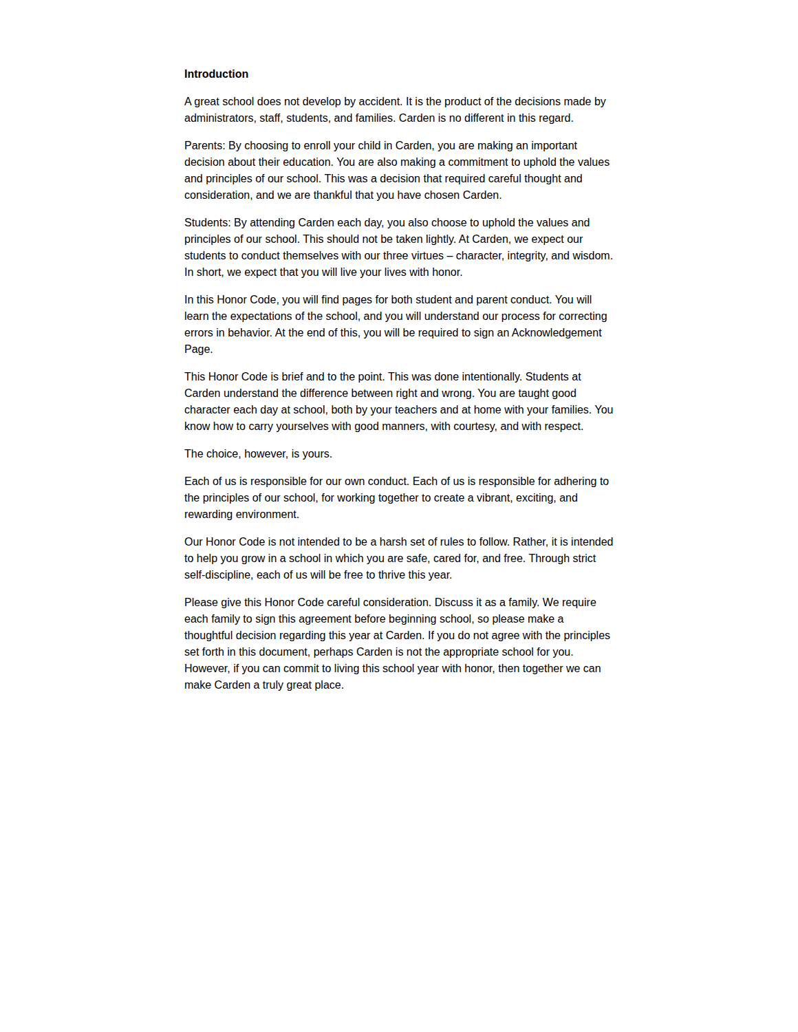Introduction
A great school does not develop by accident. It is the product of the decisions made by administrators, staff, students, and families. Carden is no different in this regard.
Parents: By choosing to enroll your child in Carden, you are making an important decision about their education. You are also making a commitment to uphold the values and principles of our school. This was a decision that required careful thought and consideration, and we are thankful that you have chosen Carden.
Students: By attending Carden each day, you also choose to uphold the values and principles of our school. This should not be taken lightly. At Carden, we expect our students to conduct themselves with our three virtues – character, integrity, and wisdom. In short, we expect that you will live your lives with honor.
In this Honor Code, you will find pages for both student and parent conduct. You will learn the expectations of the school, and you will understand our process for correcting errors in behavior. At the end of this, you will be required to sign an Acknowledgement Page.
This Honor Code is brief and to the point. This was done intentionally. Students at Carden understand the difference between right and wrong. You are taught good character each day at school, both by your teachers and at home with your families. You know how to carry yourselves with good manners, with courtesy, and with respect.
The choice, however, is yours.
Each of us is responsible for our own conduct. Each of us is responsible for adhering to the principles of our school, for working together to create a vibrant, exciting, and rewarding environment.
Our Honor Code is not intended to be a harsh set of rules to follow. Rather, it is intended to help you grow in a school in which you are safe, cared for, and free. Through strict self-discipline, each of us will be free to thrive this year.
Please give this Honor Code careful consideration. Discuss it as a family. We require each family to sign this agreement before beginning school, so please make a thoughtful decision regarding this year at Carden. If you do not agree with the principles set forth in this document, perhaps Carden is not the appropriate school for you. However, if you can commit to living this school year with honor, then together we can make Carden a truly great place.